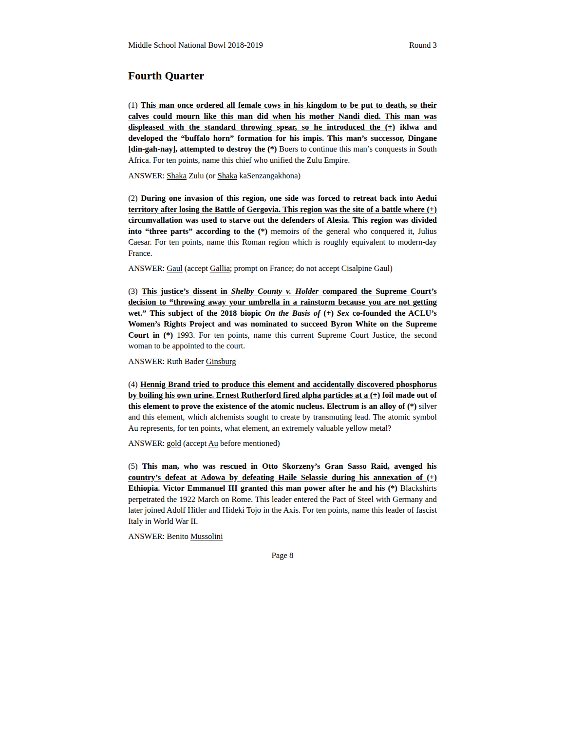Middle School National Bowl 2018-2019
Round 3
Fourth Quarter
(1) This man once ordered all female cows in his kingdom to be put to death, so their calves could mourn like this man did when his mother Nandi died. This man was displeased with the standard throwing spear, so he introduced the (+) iklwa and developed the “buffalo horn” formation for his impis. This man’s successor, Dingane [din-gah-nay], attempted to destroy the (*) Boers to continue this man’s conquests in South Africa. For ten points, name this chief who unified the Zulu Empire.
ANSWER: Shaka Zulu (or Shaka kaSenzangakhona)
(2) During one invasion of this region, one side was forced to retreat back into Aedui territory after losing the Battle of Gergovia. This region was the site of a battle where (+) circumvallation was used to starve out the defenders of Alesia. This region was divided into “three parts” according to the (*) memoirs of the general who conquered it, Julius Caesar. For ten points, name this Roman region which is roughly equivalent to modern-day France.
ANSWER: Gaul (accept Gallia; prompt on France; do not accept Cisalpine Gaul)
(3) This justice’s dissent in Shelby County v. Holder compared the Supreme Court’s decision to “throwing away your umbrella in a rainstorm because you are not getting wet.” This subject of the 2018 biopic On the Basis of (+) Sex co-founded the ACLU’s Women’s Rights Project and was nominated to succeed Byron White on the Supreme Court in (*) 1993. For ten points, name this current Supreme Court Justice, the second woman to be appointed to the court.
ANSWER: Ruth Bader Ginsburg
(4) Hennig Brand tried to produce this element and accidentally discovered phosphorus by boiling his own urine. Ernest Rutherford fired alpha particles at a (+) foil made out of this element to prove the existence of the atomic nucleus. Electrum is an alloy of (*) silver and this element, which alchemists sought to create by transmuting lead. The atomic symbol Au represents, for ten points, what element, an extremely valuable yellow metal?
ANSWER: gold (accept Au before mentioned)
(5) This man, who was rescued in Otto Skorzeny’s Gran Sasso Raid, avenged his country’s defeat at Adowa by defeating Haile Selassie during his annexation of (+) Ethiopia. Victor Emmanuel III granted this man power after he and his (*) Blackshirts perpetrated the 1922 March on Rome. This leader entered the Pact of Steel with Germany and later joined Adolf Hitler and Hideki Tojo in the Axis. For ten points, name this leader of fascist Italy in World War II.
ANSWER: Benito Mussolini
Page 8